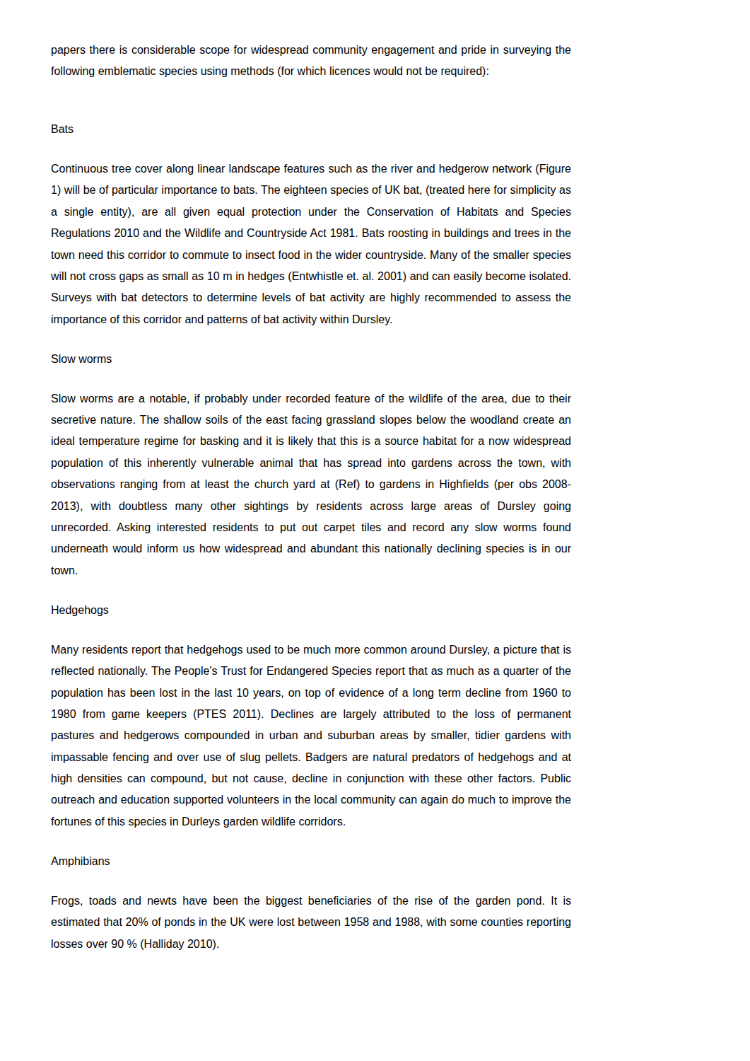papers there is considerable scope for widespread community engagement and pride in surveying the following emblematic species using methods (for which licences would not be required):
Bats
Continuous tree cover along linear landscape features such as the river and hedgerow network (Figure 1) will be of particular importance to bats. The eighteen species of UK bat, (treated here for simplicity as a single entity), are all given equal protection under the Conservation of Habitats and Species Regulations 2010 and the Wildlife and Countryside Act 1981. Bats roosting in buildings and trees in the town need this corridor to commute to insect food in the wider countryside. Many of the smaller species will not cross gaps as small as 10 m in hedges (Entwhistle et. al. 2001) and can easily become isolated. Surveys with bat detectors to determine levels of bat activity are highly recommended to assess the importance of this corridor and patterns of bat activity within Dursley.
Slow worms
Slow worms are a notable, if probably under recorded feature of the wildlife of the area, due to their secretive nature. The shallow soils of the east facing grassland slopes below the woodland create an ideal temperature regime for basking and it is likely that this is a source habitat for a now widespread population of this inherently vulnerable animal that has spread into gardens across the town, with observations ranging from at least the church yard at (Ref) to gardens in Highfields (per obs 2008-2013), with doubtless many other sightings by residents across large areas of Dursley going unrecorded. Asking interested residents to put out carpet tiles and record any slow worms found underneath would inform us how widespread and abundant this nationally declining species is in our town.
Hedgehogs
Many residents report that hedgehogs used to be much more common around Dursley, a picture that is reflected nationally. The People's Trust for Endangered Species report that as much as a quarter of the population has been lost in the last 10 years, on top of evidence of a long term decline from 1960 to 1980 from game keepers (PTES 2011). Declines are largely attributed to the loss of permanent pastures and hedgerows compounded in urban and suburban areas by smaller, tidier gardens with impassable fencing and over use of slug pellets. Badgers are natural predators of hedgehogs and at high densities can compound, but not cause, decline in conjunction with these other factors. Public outreach and education supported volunteers in the local community can again do much to improve the fortunes of this species in Durleys garden wildlife corridors.
Amphibians
Frogs, toads and newts have been the biggest beneficiaries of the rise of the garden pond. It is estimated that 20% of ponds in the UK were lost between 1958 and 1988, with some counties reporting losses over 90 % (Halliday 2010).